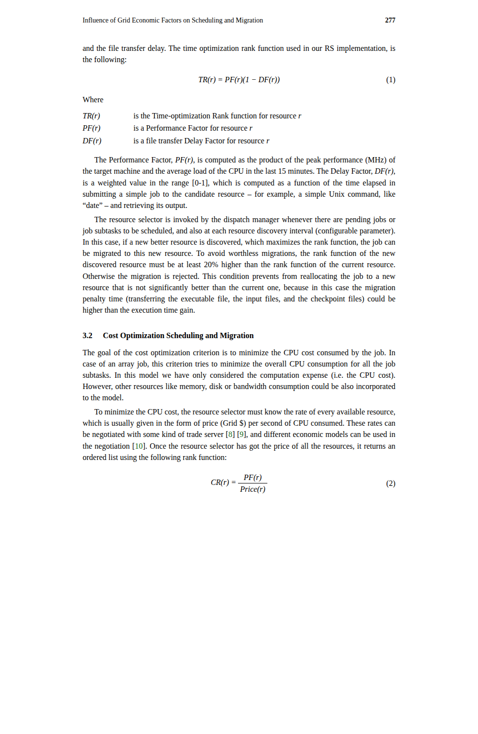Influence of Grid Economic Factors on Scheduling and Migration 277
and the file transfer delay. The time optimization rank function used in our RS implementation, is the following:
TR(r) = PF(r)(1 − DF(r)) (1)
Where
TR(r)
is the Time-optimization Rank function for resource r
PF(r)
is a Performance Factor for resource r
DF(r)
is a file transfer Delay Factor for resource r
The Performance Factor, PF(r), is computed as the product of the peak performance (MHz) of the target machine and the average load of the CPU in the last 15 minutes. The Delay Factor, DF(r), is a weighted value in the range [0-1], which is computed as a function of the time elapsed in submitting a simple job to the candidate resource – for example, a simple Unix command, like “date” – and retrieving its output.
The resource selector is invoked by the dispatch manager whenever there are pending jobs or job subtasks to be scheduled, and also at each resource discovery interval (configurable parameter). In this case, if a new better resource is discovered, which maximizes the rank function, the job can be migrated to this new resource. To avoid worthless migrations, the rank function of the new discovered resource must be at least 20% higher than the rank function of the current resource. Otherwise the migration is rejected. This condition prevents from reallocating the job to a new resource that is not significantly better than the current one, because in this case the migration penalty time (transferring the executable file, the input files, and the checkpoint files) could be higher than the execution time gain.
3.2 Cost Optimization Scheduling and Migration
The goal of the cost optimization criterion is to minimize the CPU cost consumed by the job. In case of an array job, this criterion tries to minimize the overall CPU consumption for all the job subtasks. In this model we have only considered the computation expense (i.e. the CPU cost). However, other resources like memory, disk or bandwidth consumption could be also incorporated to the model.
To minimize the CPU cost, the resource selector must know the rate of every available resource, which is usually given in the form of price (Grid $) per second of CPU consumed. These rates can be negotiated with some kind of trade server [8] [9], and different economic models can be used in the negotiation [10]. Once the resource selector has got the price of all the resources, it returns an ordered list using the following rank function:
CR(r) = PF(r) Price(r) (2)